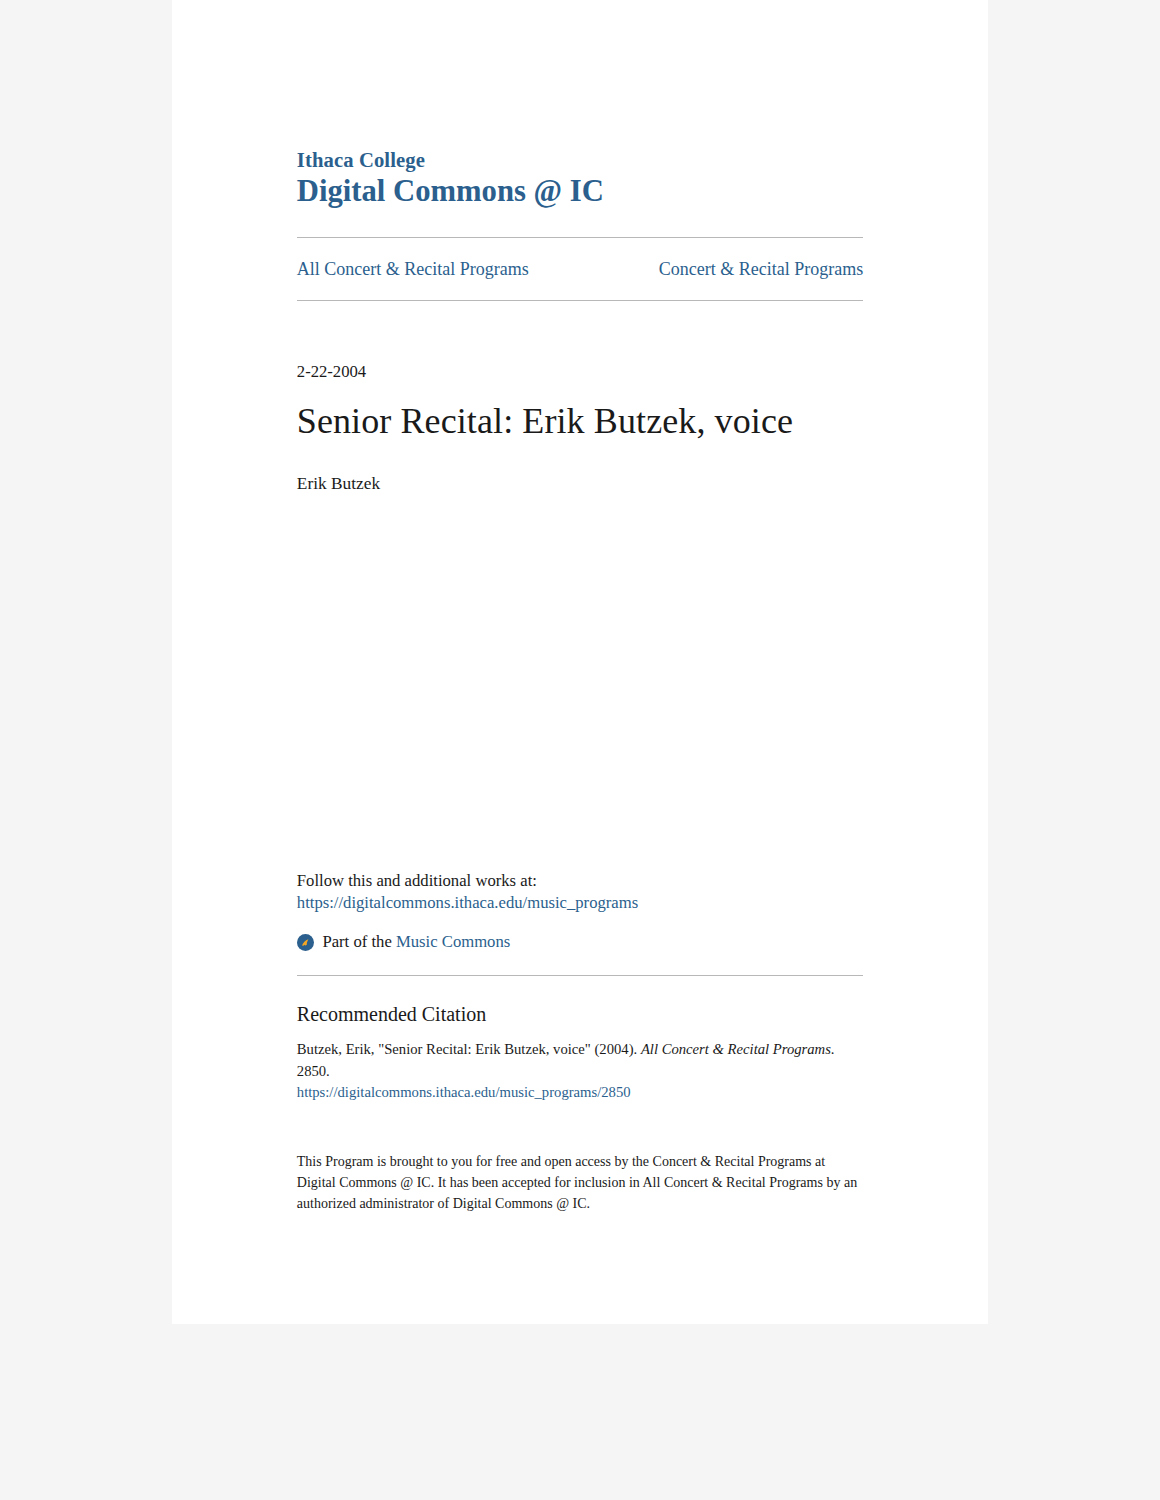Ithaca College
Digital Commons @ IC
All Concert & Recital Programs
Concert & Recital Programs
2-22-2004
Senior Recital: Erik Butzek, voice
Erik Butzek
Follow this and additional works at: https://digitalcommons.ithaca.edu/music_programs
Part of the Music Commons
Recommended Citation
Butzek, Erik, "Senior Recital: Erik Butzek, voice" (2004). All Concert & Recital Programs. 2850.
https://digitalcommons.ithaca.edu/music_programs/2850
This Program is brought to you for free and open access by the Concert & Recital Programs at Digital Commons @ IC. It has been accepted for inclusion in All Concert & Recital Programs by an authorized administrator of Digital Commons @ IC.